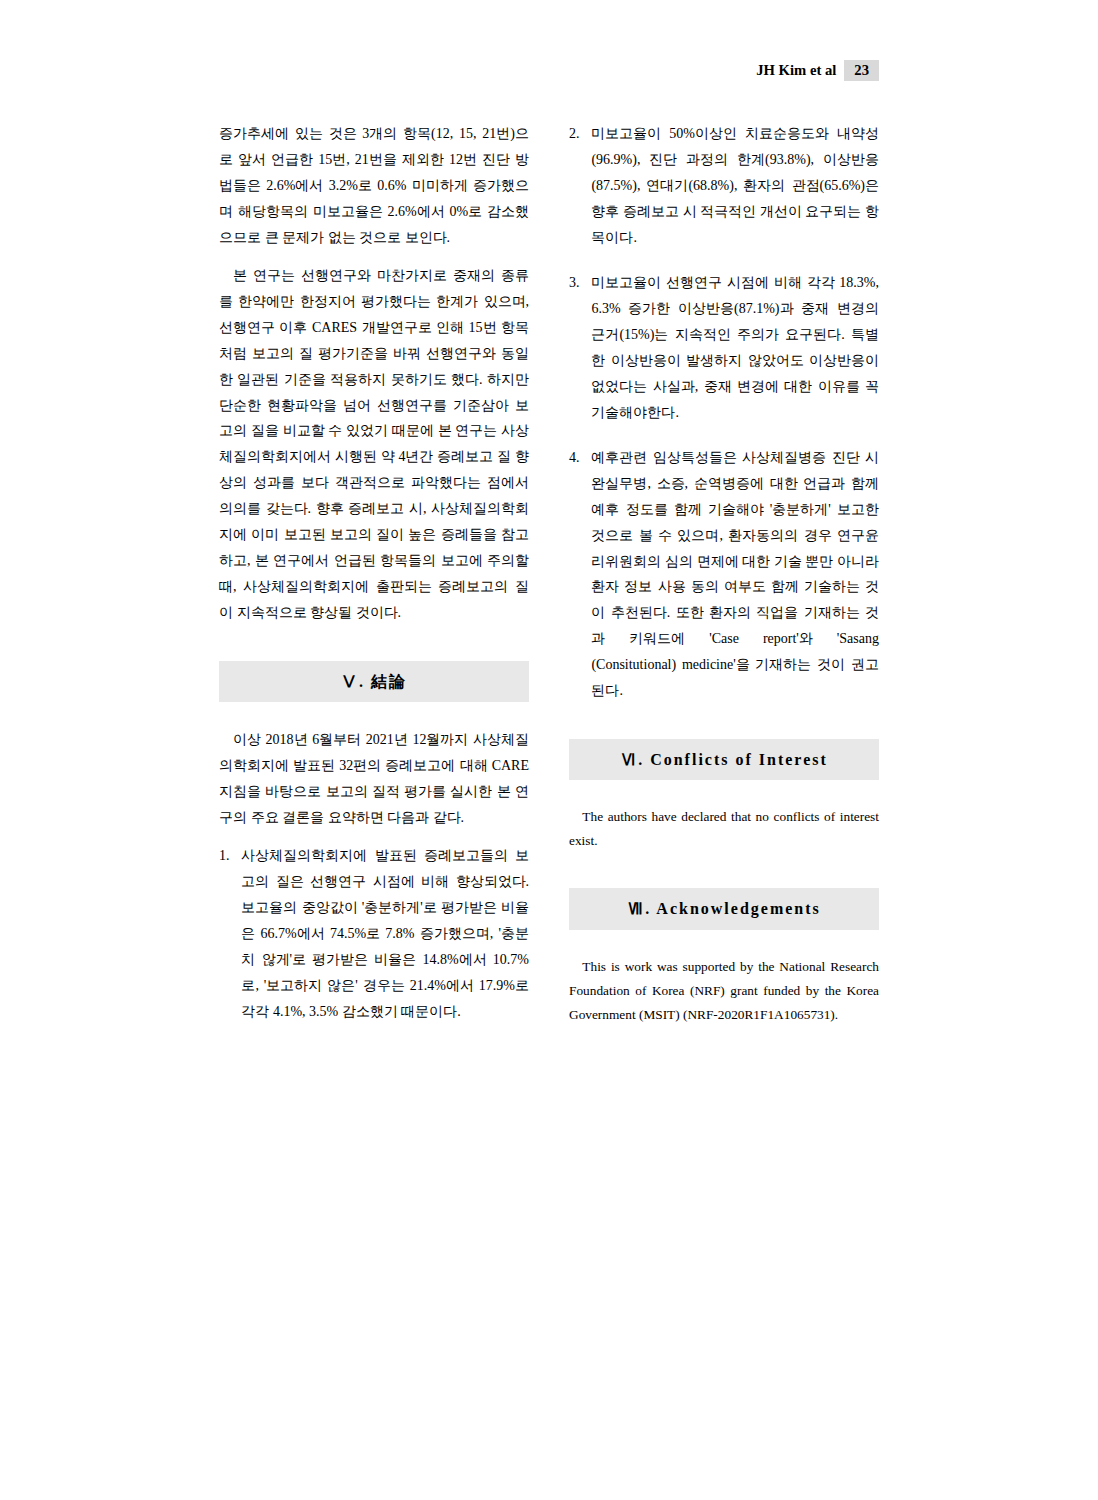JH Kim et al23
증가추세에 있는 것은 3개의 항목(12, 15, 21번)으로 앞서 언급한 15번, 21번을 제외한 12번 진단 방법들은 2.6%에서 3.2%로 0.6% 미미하게 증가했으며 해당항목의 미보고율은 2.6%에서 0%로 감소했으므로 큰 문제가 없는 것으로 보인다.
본 연구는 선행연구와 마찬가지로 중재의 종류를 한약에만 한정지어 평가했다는 한계가 있으며, 선행연구 이후 CARES 개발연구로 인해 15번 항목처럼 보고의 질 평가기준을 바꿔 선행연구와 동일한 일관된 기준을 적용하지 못하기도 했다. 하지만 단순한 현황파악을 넘어 선행연구를 기준삼아 보고의 질을 비교할 수 있었기 때문에 본 연구는 사상체질의학회지에서 시행된 약 4년간 증례보고 질 향상의 성과를 보다 객관적으로 파악했다는 점에서 의의를 갖는다. 향후 증례보고 시, 사상체질의학회지에 이미 보고된 보고의 질이 높은 증례들을 참고하고, 본 연구에서 언급된 항목들의 보고에 주의할 때, 사상체질의학회지에 출판되는 증례보고의 질이 지속적으로 향상될 것이다.
Ⅴ. 結論
이상 2018년 6월부터 2021년 12월까지 사상체질의학회지에 발표된 32편의 증례보고에 대해 CARE지침을 바탕으로 보고의 질적 평가를 실시한 본 연구의 주요 결론을 요약하면 다음과 같다.
사상체질의학회지에 발표된 증례보고들의 보고의 질은 선행연구 시점에 비해 향상되었다. 보고율의 중앙값이 '충분하게'로 평가받은 비율은 66.7%에서 74.5%로 7.8% 증가했으며, '충분치 않게'로 평가받은 비율은 14.8%에서 10.7%로, '보고하지 않은' 경우는 21.4%에서 17.9%로 각각 4.1%, 3.5% 감소했기 때문이다.
미보고율이 50%이상인 치료순응도와 내약성(96.9%), 진단 과정의 한계(93.8%), 이상반응(87.5%), 연대기(68.8%), 환자의 관점(65.6%)은 향후 증례보고 시 적극적인 개선이 요구되는 항목이다.
미보고율이 선행연구 시점에 비해 각각 18.3%, 6.3% 증가한 이상반응(87.1%)과 중재 변경의 근거(15%)는 지속적인 주의가 요구된다. 특별한 이상반응이 발생하지 않았어도 이상반응이 없었다는 사실과, 중재 변경에 대한 이유를 꼭 기술해야한다.
예후관련 임상특성들은 사상체질병증 진단 시 완실무병, 소증, 순역병증에 대한 언급과 함께 예후 정도를 함께 기술해야 '충분하게' 보고한 것으로 볼 수 있으며, 환자동의의 경우 연구윤리위원회의 심의 면제에 대한 기술 뿐만 아니라 환자 정보 사용 동의 여부도 함께 기술하는 것이 추천된다. 또한 환자의 직업을 기재하는 것과 키워드에 'Case report'와 'Sasang (Consitutional) medicine'을 기재하는 것이 권고된다.
Ⅵ. Conflicts of Interest
The authors have declared that no conflicts of interest exist.
Ⅶ. Acknowledgements
This is work was supported by the National Research Foundation of Korea (NRF) grant funded by the Korea Government (MSIT) (NRF-2020R1F1A1065731).